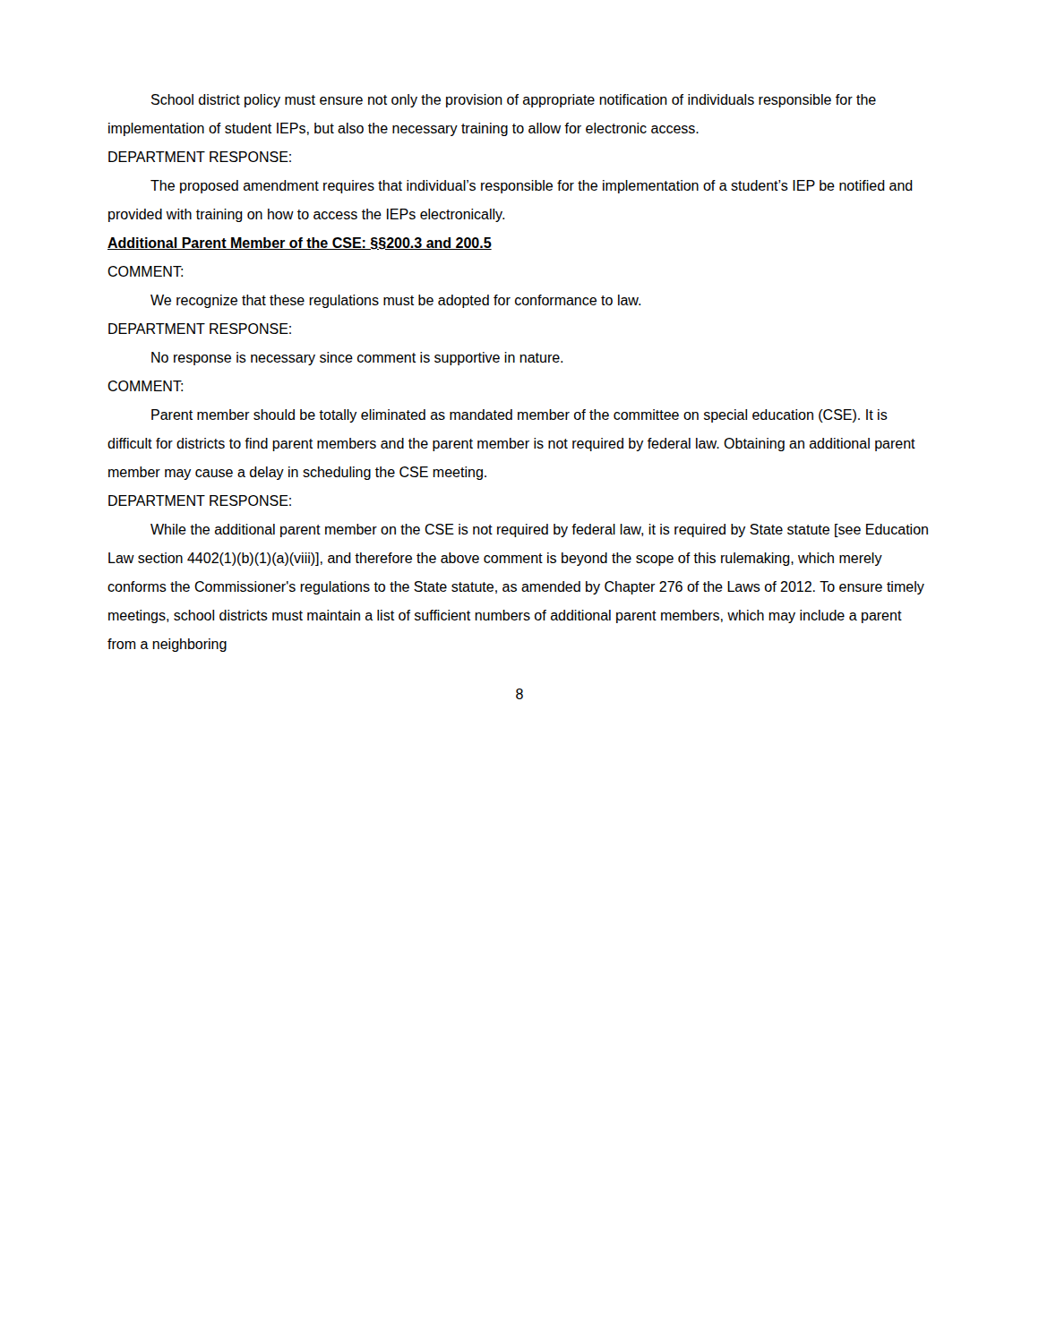School district policy must ensure not only the provision of appropriate notification of individuals responsible for the implementation of student IEPs, but also the necessary training to allow for electronic access.
DEPARTMENT RESPONSE:
The proposed amendment requires that individual’s responsible for the implementation of a student’s IEP be notified and provided with training on how to access the IEPs electronically.
Additional Parent Member of the CSE: §§200.3 and 200.5
COMMENT:
We recognize that these regulations must be adopted for conformance to law.
DEPARTMENT RESPONSE:
No response is necessary since comment is supportive in nature.
COMMENT:
Parent member should be totally eliminated as mandated member of the committee on special education (CSE). It is difficult for districts to find parent members and the parent member is not required by federal law. Obtaining an additional parent member may cause a delay in scheduling the CSE meeting.
DEPARTMENT RESPONSE:
While the additional parent member on the CSE is not required by federal law, it is required by State statute [see Education Law section 4402(1)(b)(1)(a)(viii)], and therefore the above comment is beyond the scope of this rulemaking, which merely conforms the Commissioner's regulations to the State statute, as amended by Chapter 276 of the Laws of 2012. To ensure timely meetings, school districts must maintain a list of sufficient numbers of additional parent members, which may include a parent from a neighboring
8